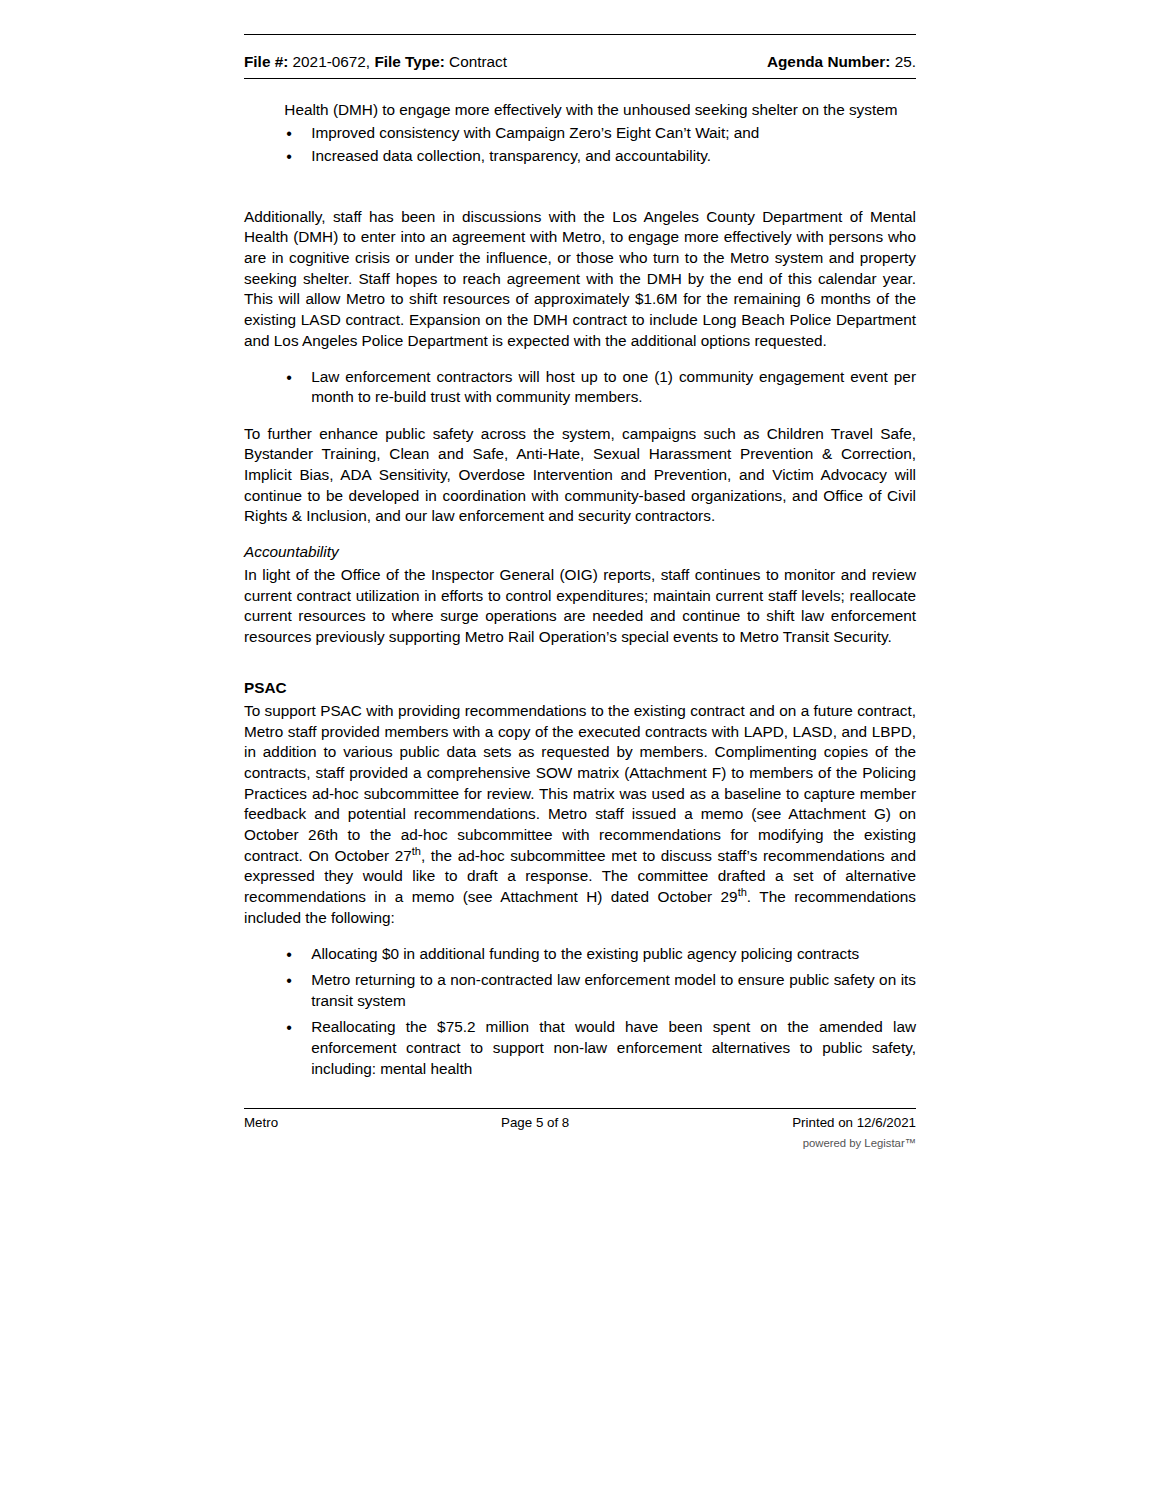File #: 2021-0672, File Type: Contract
Agenda Number: 25.
Health (DMH) to engage more effectively with the unhoused seeking shelter on the system
Improved consistency with Campaign Zero’s Eight Can’t Wait; and
Increased data collection, transparency, and accountability.
Additionally, staff has been in discussions with the Los Angeles County Department of Mental Health (DMH) to enter into an agreement with Metro, to engage more effectively with persons who are in cognitive crisis or under the influence, or those who turn to the Metro system and property seeking shelter. Staff hopes to reach agreement with the DMH by the end of this calendar year. This will allow Metro to shift resources of approximately $1.6M for the remaining 6 months of the existing LASD contract. Expansion on the DMH contract to include Long Beach Police Department and Los Angeles Police Department is expected with the additional options requested.
Law enforcement contractors will host up to one (1) community engagement event per month to re-build trust with community members.
To further enhance public safety across the system, campaigns such as Children Travel Safe, Bystander Training, Clean and Safe, Anti-Hate, Sexual Harassment Prevention & Correction, Implicit Bias, ADA Sensitivity, Overdose Intervention and Prevention, and Victim Advocacy will continue to be developed in coordination with community-based organizations, and Office of Civil Rights & Inclusion, and our law enforcement and security contractors.
Accountability
In light of the Office of the Inspector General (OIG) reports, staff continues to monitor and review current contract utilization in efforts to control expenditures; maintain current staff levels; reallocate current resources to where surge operations are needed and continue to shift law enforcement resources previously supporting Metro Rail Operation’s special events to Metro Transit Security.
PSAC
To support PSAC with providing recommendations to the existing contract and on a future contract, Metro staff provided members with a copy of the executed contracts with LAPD, LASD, and LBPD, in addition to various public data sets as requested by members. Complimenting copies of the contracts, staff provided a comprehensive SOW matrix (Attachment F) to members of the Policing Practices ad-hoc subcommittee for review. This matrix was used as a baseline to capture member feedback and potential recommendations. Metro staff issued a memo (see Attachment G) on October 26th to the ad-hoc subcommittee with recommendations for modifying the existing contract. On October 27th, the ad-hoc subcommittee met to discuss staff’s recommendations and expressed they would like to draft a response. The committee drafted a set of alternative recommendations in a memo (see Attachment H) dated October 29th. The recommendations included the following:
Allocating $0 in additional funding to the existing public agency policing contracts
Metro returning to a non-contracted law enforcement model to ensure public safety on its transit system
Reallocating the $75.2 million that would have been spent on the amended law enforcement contract to support non-law enforcement alternatives to public safety, including: mental health
Metro
Page 5 of 8
Printed on 12/6/2021
powered by Legistar™